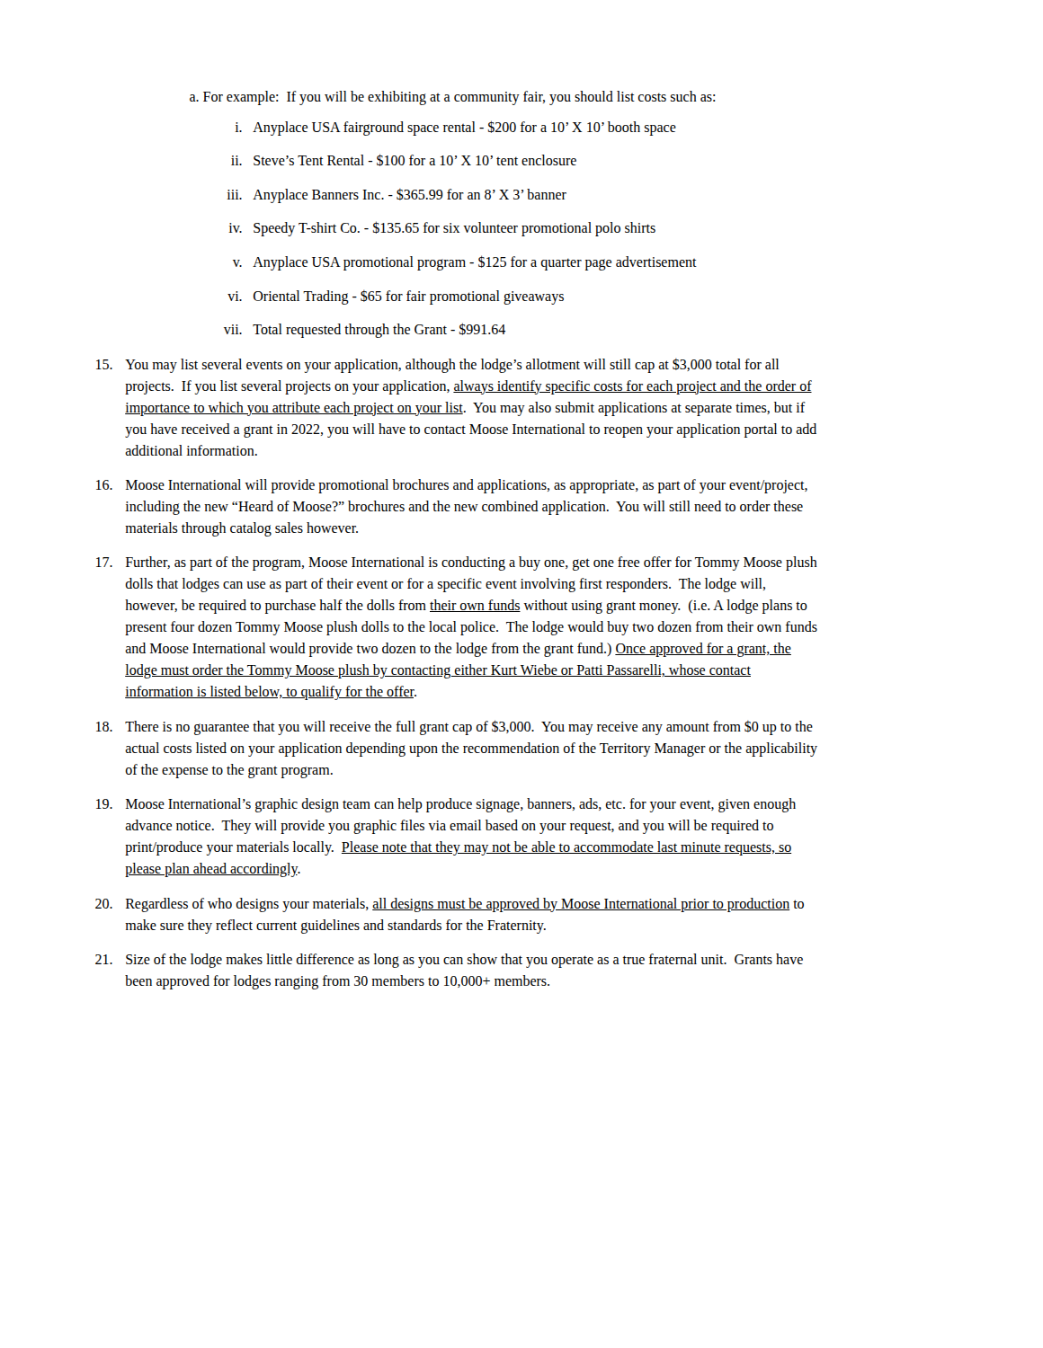For example: If you will be exhibiting at a community fair, you should list costs such as:
Anyplace USA fairground space rental - $200 for a 10’ X 10’ booth space
Steve’s Tent Rental - $100 for a 10’ X 10’ tent enclosure
Anyplace Banners Inc. - $365.99 for an 8’ X 3’ banner
Speedy T-shirt Co. - $135.65 for six volunteer promotional polo shirts
Anyplace USA promotional program - $125 for a quarter page advertisement
Oriental Trading - $65 for fair promotional giveaways
Total requested through the Grant - $991.64
You may list several events on your application, although the lodge’s allotment will still cap at $3,000 total for all projects. If you list several projects on your application, always identify specific costs for each project and the order of importance to which you attribute each project on your list. You may also submit applications at separate times, but if you have received a grant in 2022, you will have to contact Moose International to reopen your application portal to add additional information.
Moose International will provide promotional brochures and applications, as appropriate, as part of your event/project, including the new “Heard of Moose?” brochures and the new combined application. You will still need to order these materials through catalog sales however.
Further, as part of the program, Moose International is conducting a buy one, get one free offer for Tommy Moose plush dolls that lodges can use as part of their event or for a specific event involving first responders. The lodge will, however, be required to purchase half the dolls from their own funds without using grant money. (i.e. A lodge plans to present four dozen Tommy Moose plush dolls to the local police. The lodge would buy two dozen from their own funds and Moose International would provide two dozen to the lodge from the grant fund.) Once approved for a grant, the lodge must order the Tommy Moose plush by contacting either Kurt Wiebe or Patti Passarelli, whose contact information is listed below, to qualify for the offer.
There is no guarantee that you will receive the full grant cap of $3,000. You may receive any amount from $0 up to the actual costs listed on your application depending upon the recommendation of the Territory Manager or the applicability of the expense to the grant program.
Moose International’s graphic design team can help produce signage, banners, ads, etc. for your event, given enough advance notice. They will provide you graphic files via email based on your request, and you will be required to print/produce your materials locally. Please note that they may not be able to accommodate last minute requests, so please plan ahead accordingly.
Regardless of who designs your materials, all designs must be approved by Moose International prior to production to make sure they reflect current guidelines and standards for the Fraternity.
Size of the lodge makes little difference as long as you can show that you operate as a true fraternal unit. Grants have been approved for lodges ranging from 30 members to 10,000+ members.